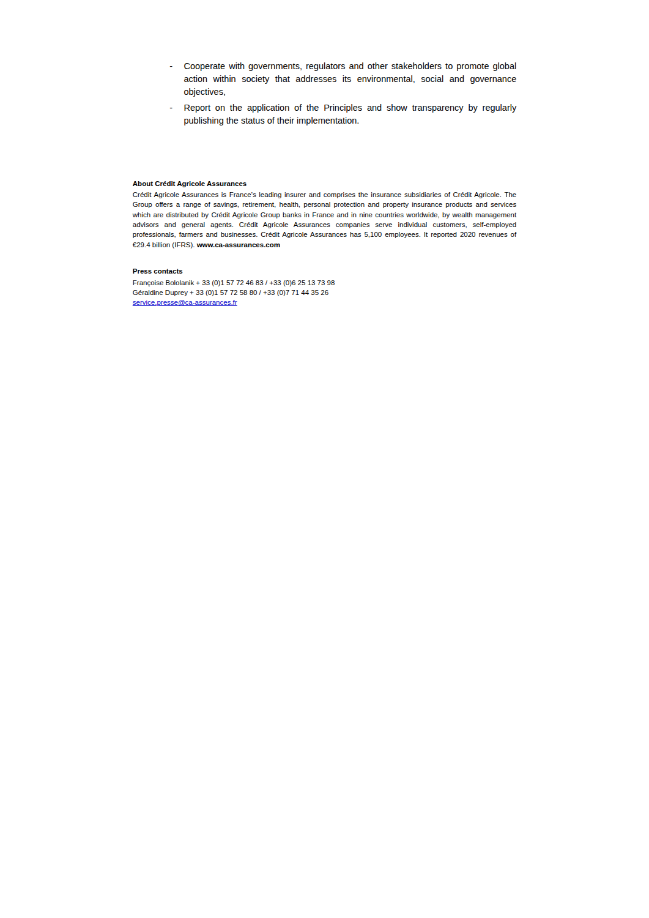Cooperate with governments, regulators and other stakeholders to promote global action within society that addresses its environmental, social and governance objectives,
Report on the application of the Principles and show transparency by regularly publishing the status of their implementation.
About Crédit Agricole Assurances
Crédit Agricole Assurances is France’s leading insurer and comprises the insurance subsidiaries of Crédit Agricole. The Group offers a range of savings, retirement, health, personal protection and property insurance products and services which are distributed by Crédit Agricole Group banks in France and in nine countries worldwide, by wealth management advisors and general agents. Crédit Agricole Assurances companies serve individual customers, self-employed professionals, farmers and businesses. Crédit Agricole Assurances has 5,100 employees. It reported 2020 revenues of €29.4 billion (IFRS). www.ca-assurances.com
Press contacts
Françoise Bololanik + 33 (0)1 57 72 46 83 / +33 (0)6 25 13 73 98
Géraldine Duprey + 33 (0)1 57 72 58 80 / +33 (0)7 71 44 35 26
service.presse@ca-assurances.fr